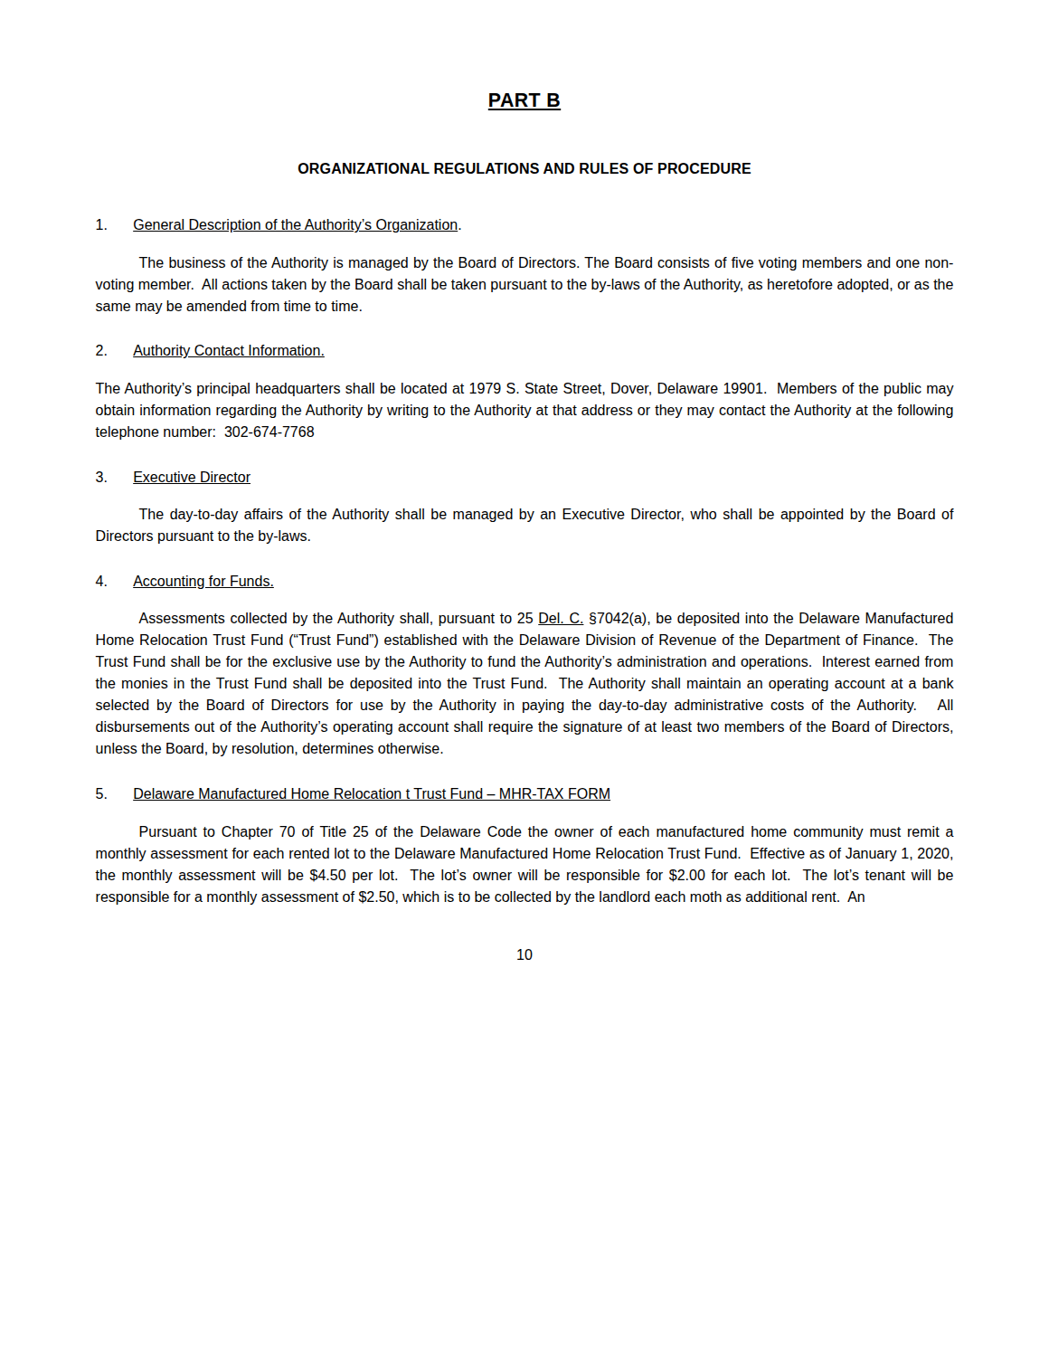PART B
ORGANIZATIONAL REGULATIONS AND RULES OF PROCEDURE
1. General Description of the Authority’s Organization.
The business of the Authority is managed by the Board of Directors. The Board consists of five voting members and one non-voting member. All actions taken by the Board shall be taken pursuant to the by-laws of the Authority, as heretofore adopted, or as the same may be amended from time to time.
2. Authority Contact Information.
The Authority’s principal headquarters shall be located at 1979 S. State Street, Dover, Delaware 19901. Members of the public may obtain information regarding the Authority by writing to the Authority at that address or they may contact the Authority at the following telephone number: 302-674-7768
3. Executive Director
The day-to-day affairs of the Authority shall be managed by an Executive Director, who shall be appointed by the Board of Directors pursuant to the by-laws.
4. Accounting for Funds.
Assessments collected by the Authority shall, pursuant to 25 Del. C. §7042(a), be deposited into the Delaware Manufactured Home Relocation Trust Fund (“Trust Fund”) established with the Delaware Division of Revenue of the Department of Finance. The Trust Fund shall be for the exclusive use by the Authority to fund the Authority’s administration and operations. Interest earned from the monies in the Trust Fund shall be deposited into the Trust Fund. The Authority shall maintain an operating account at a bank selected by the Board of Directors for use by the Authority in paying the day-to-day administrative costs of the Authority. All disbursements out of the Authority’s operating account shall require the signature of at least two members of the Board of Directors, unless the Board, by resolution, determines otherwise.
5. Delaware Manufactured Home Relocation t Trust Fund – MHR-TAX FORM
Pursuant to Chapter 70 of Title 25 of the Delaware Code the owner of each manufactured home community must remit a monthly assessment for each rented lot to the Delaware Manufactured Home Relocation Trust Fund. Effective as of January 1, 2020, the monthly assessment will be $4.50 per lot. The lot’s owner will be responsible for $2.00 for each lot. The lot’s tenant will be responsible for a monthly assessment of $2.50, which is to be collected by the landlord each moth as additional rent. An
10